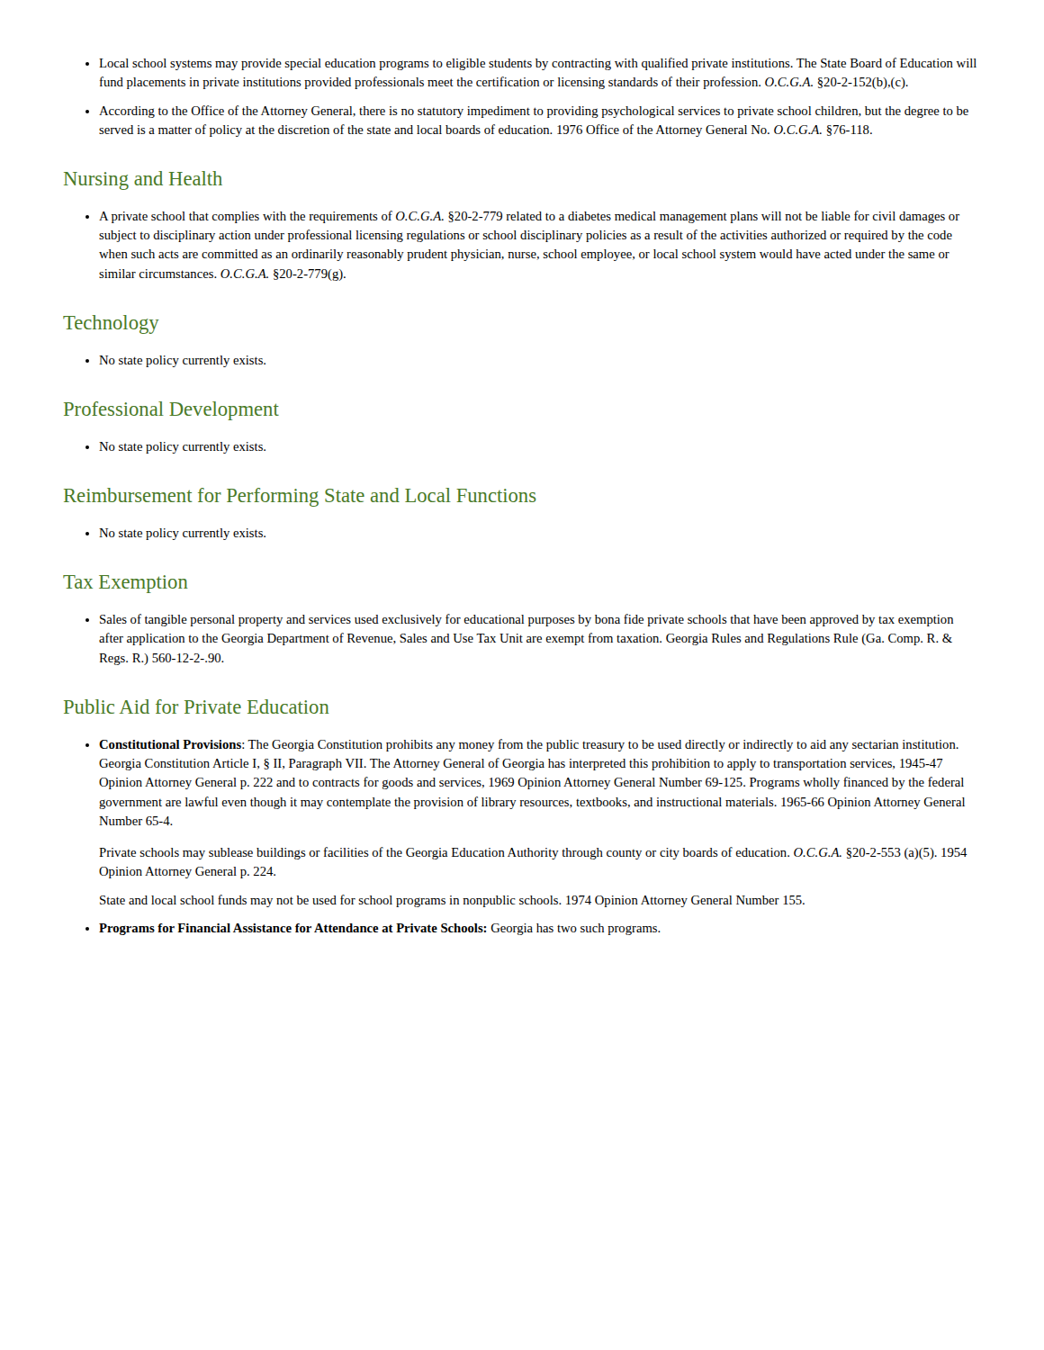Local school systems may provide special education programs to eligible students by contracting with qualified private institutions. The State Board of Education will fund placements in private institutions provided professionals meet the certification or licensing standards of their profession. O.C.G.A. §20-2-152(b),(c).
According to the Office of the Attorney General, there is no statutory impediment to providing psychological services to private school children, but the degree to be served is a matter of policy at the discretion of the state and local boards of education. 1976 Office of the Attorney General No. O.C.G.A. §76-118.
Nursing and Health
A private school that complies with the requirements of O.C.G.A. §20-2-779 related to a diabetes medical management plans will not be liable for civil damages or subject to disciplinary action under professional licensing regulations or school disciplinary policies as a result of the activities authorized or required by the code when such acts are committed as an ordinarily reasonably prudent physician, nurse, school employee, or local school system would have acted under the same or similar circumstances. O.C.G.A. §20-2-779(g).
Technology
No state policy currently exists.
Professional Development
No state policy currently exists.
Reimbursement for Performing State and Local Functions
No state policy currently exists.
Tax Exemption
Sales of tangible personal property and services used exclusively for educational purposes by bona fide private schools that have been approved by tax exemption after application to the Georgia Department of Revenue, Sales and Use Tax Unit are exempt from taxation. Georgia Rules and Regulations Rule (Ga. Comp. R. & Regs. R.) 560-12-2-.90.
Public Aid for Private Education
Constitutional Provisions: The Georgia Constitution prohibits any money from the public treasury to be used directly or indirectly to aid any sectarian institution. Georgia Constitution Article I, § II, Paragraph VII. The Attorney General of Georgia has interpreted this prohibition to apply to transportation services, 1945-47 Opinion Attorney General p. 222 and to contracts for goods and services, 1969 Opinion Attorney General Number 69-125. Programs wholly financed by the federal government are lawful even though it may contemplate the provision of library resources, textbooks, and instructional materials. 1965-66 Opinion Attorney General Number 65-4.
Private schools may sublease buildings or facilities of the Georgia Education Authority through county or city boards of education. O.C.G.A. §20-2-553 (a)(5). 1954 Opinion Attorney General p. 224.
State and local school funds may not be used for school programs in nonpublic schools. 1974 Opinion Attorney General Number 155.
Programs for Financial Assistance for Attendance at Private Schools: Georgia has two such programs.